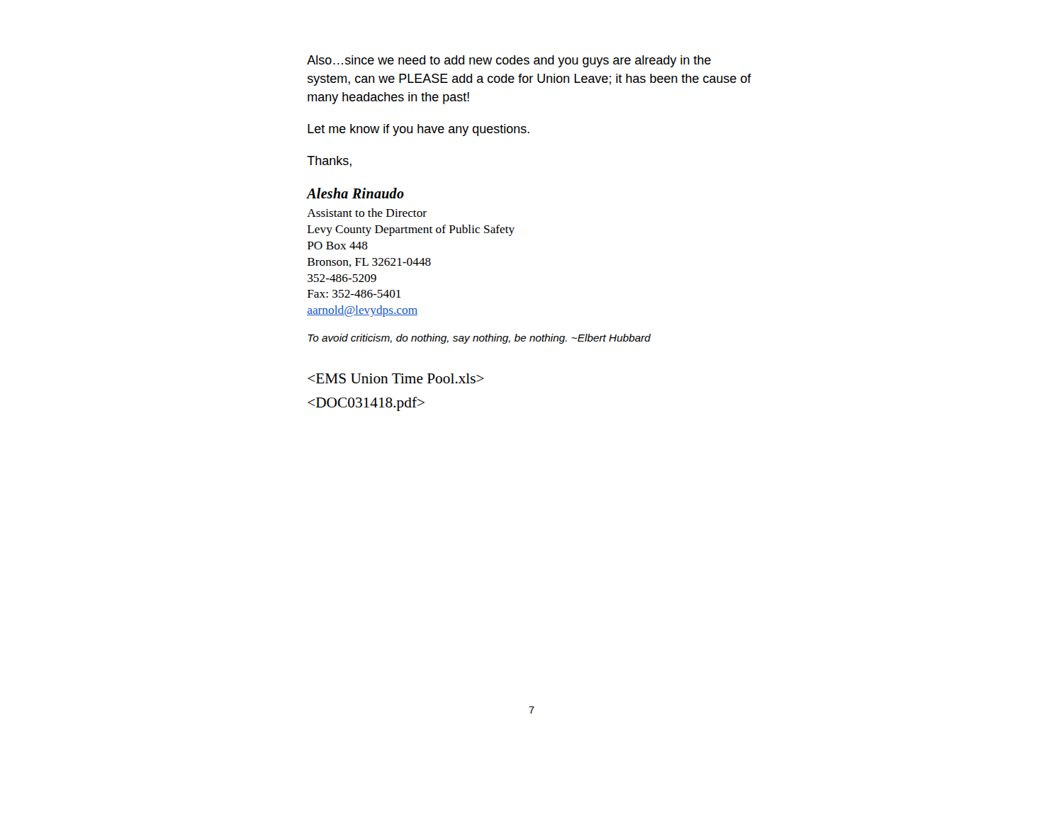Also…since we need to add new codes and you guys are already in the system, can we PLEASE add a code for Union Leave; it has been the cause of many headaches in the past!
Let me know if you have any questions.
Thanks,
Alesha Rinaudo
Assistant to the Director
Levy County Department of Public Safety
PO Box 448
Bronson, FL 32621-0448
352-486-5209
Fax: 352-486-5401
aarnold@levydps.com
To avoid criticism, do nothing, say nothing, be nothing. ~Elbert Hubbard
<EMS Union Time Pool.xls>
<DOC031418.pdf>
7